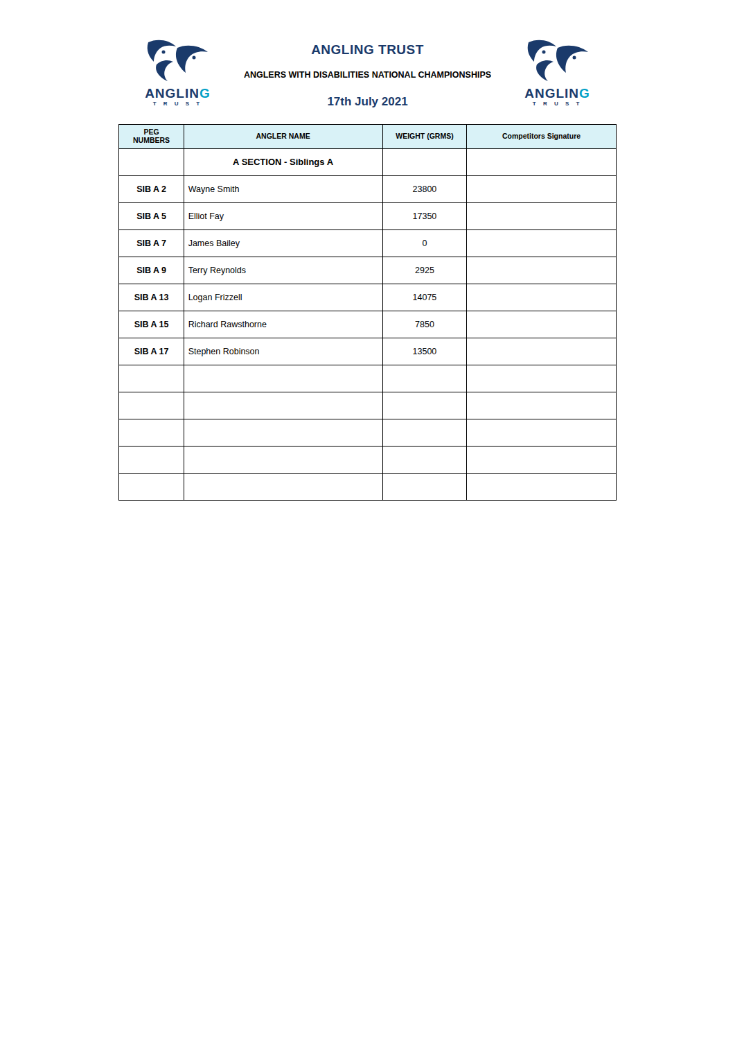ANGLIN G
T R U S T
ANGLIN G
T R U S T
ANGLING TRUST
ANGLERS WITH DISABILITIES NATIONAL CHAMPIONSHIPS
17th July 2021
| PEG NUMBERS | ANGLER NAME | WEIGHT (GRMS) | Competitors Signature |
| --- | --- | --- | --- |
| | A SECTION - Siblings A | | |
| SIB A 2 | Wayne Smith | 23800 | |
| SIB A 5 | Elliot Fay | 17350 | |
| SIB A 7 | James Bailey | 0 | |
| SIB A 9 | Terry Reynolds | 2925 | |
| SIB A 13 | Logan Frizzell | 14075 | |
| SIB A 15 | Richard Rawsthorne | 7850 | |
| SIB A 17 | Stephen Robinson | 13500 | |